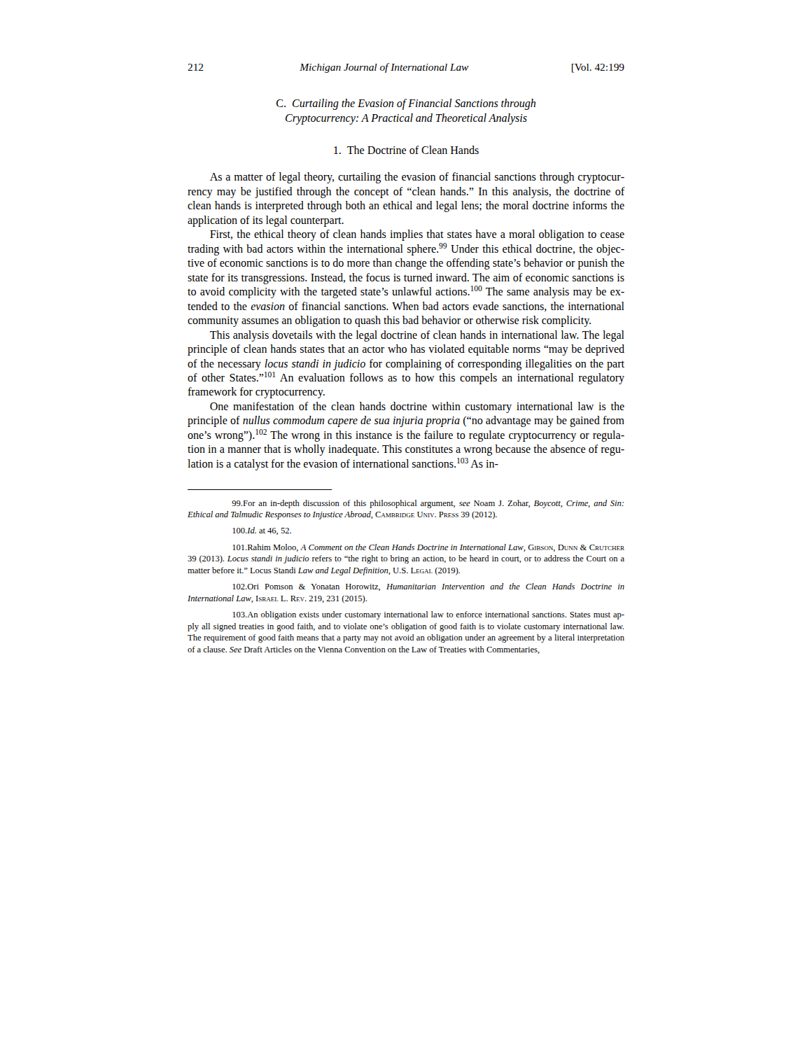212
Michigan Journal of International Law
[Vol. 42:199
C. Curtailing the Evasion of Financial Sanctions through
Cryptocurrency: A Practical and Theoretical Analysis
1. The Doctrine of Clean Hands
As a matter of legal theory, curtailing the evasion of financial sanctions through cryptocurrency may be justified through the concept of “clean hands.” In this analysis, the doctrine of clean hands is interpreted through both an ethical and legal lens; the moral doctrine informs the application of its legal counterpart.
First, the ethical theory of clean hands implies that states have a moral obligation to cease trading with bad actors within the international sphere.99 Under this ethical doctrine, the objective of economic sanctions is to do more than change the offending state’s behavior or punish the state for its transgressions. Instead, the focus is turned inward. The aim of economic sanctions is to avoid complicity with the targeted state’s unlawful actions.100 The same analysis may be extended to the evasion of financial sanctions. When bad actors evade sanctions, the international community assumes an obligation to quash this bad behavior or otherwise risk complicity.
This analysis dovetails with the legal doctrine of clean hands in international law. The legal principle of clean hands states that an actor who has violated equitable norms “may be deprived of the necessary locus standi in judicio for complaining of corresponding illegalities on the part of other States.”101 An evaluation follows as to how this compels an international regulatory framework for cryptocurrency.
One manifestation of the clean hands doctrine within customary international law is the principle of nullus commodum capere de sua injuria propria (“no advantage may be gained from one’s wrong”).102 The wrong in this instance is the failure to regulate cryptocurrency or regulation in a manner that is wholly inadequate. This constitutes a wrong because the absence of regulation is a catalyst for the evasion of international sanctions.103 As in-
99. For an in-depth discussion of this philosophical argument, see Noam J. Zohar, Boycott, Crime, and Sin: Ethical and Talmudic Responses to Injustice Abroad, Cambridge Univ. Press 39 (2012).
100. Id. at 46, 52.
101. Rahim Moloo, A Comment on the Clean Hands Doctrine in International Law, Gibson, Dunn & Crutcher 39 (2013). Locus standi in judicio refers to “the right to bring an action, to be heard in court, or to address the Court on a matter before it.” Locus Standi Law and Legal Definition, U.S. Legal (2019).
102. Ori Pomson & Yonatan Horowitz, Humanitarian Intervention and the Clean Hands Doctrine in International Law, Israel L. Rev. 219, 231 (2015).
103. An obligation exists under customary international law to enforce international sanctions. States must apply all signed treaties in good faith, and to violate one’s obligation of good faith is to violate customary international law. The requirement of good faith means that a party may not avoid an obligation under an agreement by a literal interpretation of a clause. See Draft Articles on the Vienna Convention on the Law of Treaties with Commentaries,